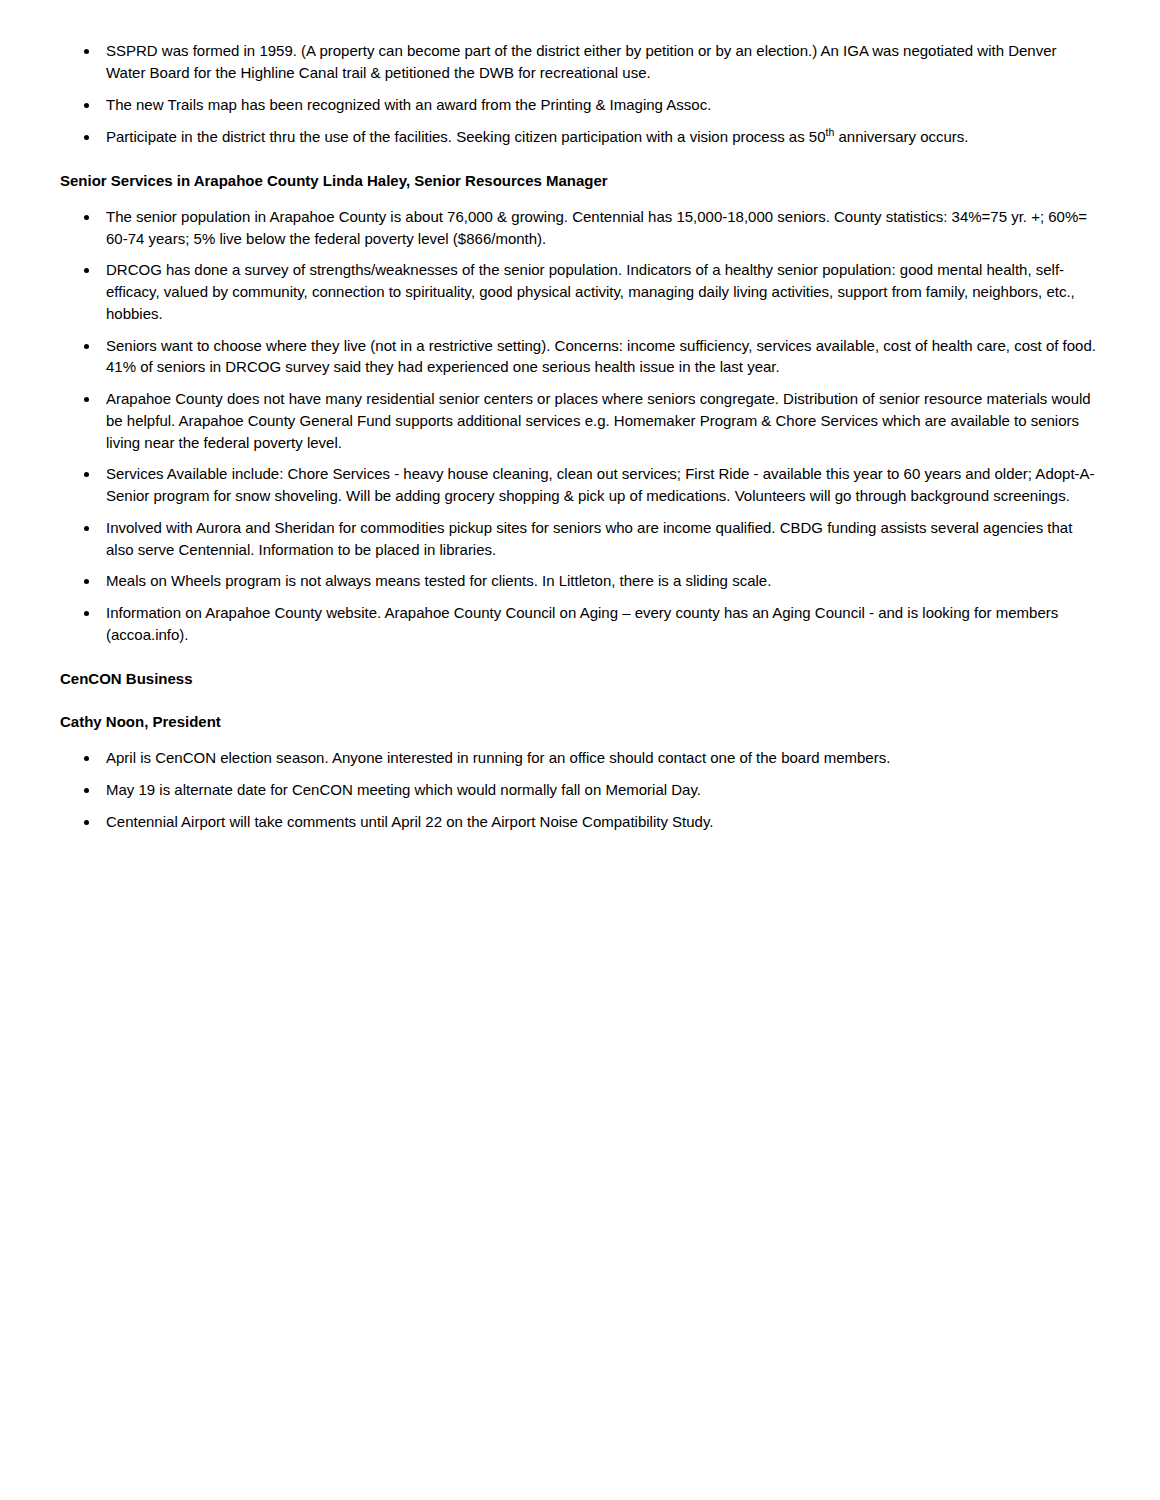SSPRD was formed in 1959. (A property can become part of the district either by petition or by an election.) An IGA was negotiated with Denver Water Board for the Highline Canal trail & petitioned the DWB for recreational use.
The new Trails map has been recognized with an award from the Printing & Imaging Assoc.
Participate in the district thru the use of the facilities. Seeking citizen participation with a vision process as 50th anniversary occurs.
Senior Services in Arapahoe County Linda Haley, Senior Resources Manager
The senior population in Arapahoe County is about 76,000 & growing. Centennial has 15,000-18,000 seniors. County statistics: 34%=75 yr. +; 60%= 60-74 years; 5% live below the federal poverty level ($866/month).
DRCOG has done a survey of strengths/weaknesses of the senior population. Indicators of a healthy senior population: good mental health, self-efficacy, valued by community, connection to spirituality, good physical activity, managing daily living activities, support from family, neighbors, etc., hobbies.
Seniors want to choose where they live (not in a restrictive setting). Concerns: income sufficiency, services available, cost of health care, cost of food. 41% of seniors in DRCOG survey said they had experienced one serious health issue in the last year.
Arapahoe County does not have many residential senior centers or places where seniors congregate. Distribution of senior resource materials would be helpful. Arapahoe County General Fund supports additional services e.g. Homemaker Program & Chore Services which are available to seniors living near the federal poverty level.
Services Available include: Chore Services - heavy house cleaning, clean out services; First Ride - available this year to 60 years and older; Adopt-A-Senior program for snow shoveling. Will be adding grocery shopping & pick up of medications. Volunteers will go through background screenings.
Involved with Aurora and Sheridan for commodities pickup sites for seniors who are income qualified. CBDG funding assists several agencies that also serve Centennial. Information to be placed in libraries.
Meals on Wheels program is not always means tested for clients. In Littleton, there is a sliding scale.
Information on Arapahoe County website. Arapahoe County Council on Aging – every county has an Aging Council - and is looking for members (accoa.info).
CenCON Business
Cathy Noon, President
April is CenCON election season. Anyone interested in running for an office should contact one of the board members.
May 19 is alternate date for CenCON meeting which would normally fall on Memorial Day.
Centennial Airport will take comments until April 22 on the Airport Noise Compatibility Study.